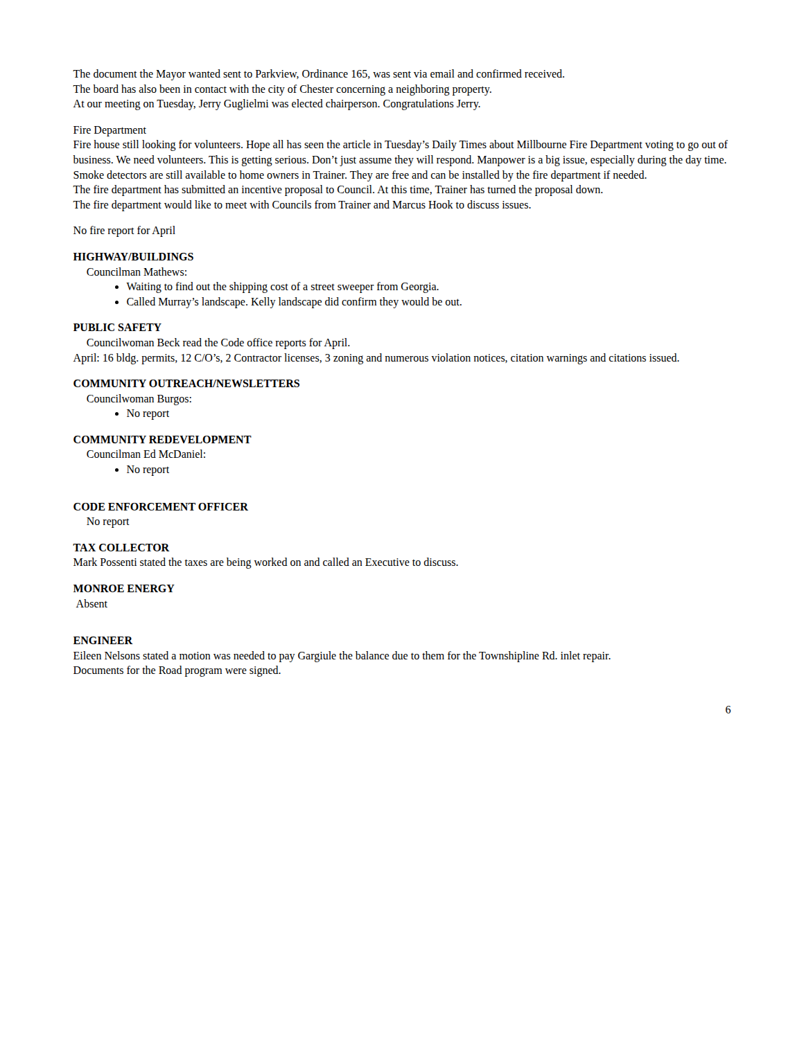The document the Mayor wanted sent to Parkview, Ordinance 165, was sent via email and confirmed received.
The board has also been in contact with the city of Chester concerning a neighboring property.
At our meeting on Tuesday, Jerry Guglielmi was elected chairperson. Congratulations Jerry.
Fire Department
Fire house still looking for volunteers. Hope all has seen the article in Tuesday’s Daily Times about Millbourne Fire Department voting to go out of business. We need volunteers. This is getting serious. Don’t just assume they will respond. Manpower is a big issue, especially during the day time.
Smoke detectors are still available to home owners in Trainer. They are free and can be installed by the fire department if needed.
The fire department has submitted an incentive proposal to Council. At this time, Trainer has turned the proposal down.
The fire department would like to meet with Councils from Trainer and Marcus Hook to discuss issues.
No fire report for April
Highway/Buildings
Councilman Mathews:
Waiting to find out the shipping cost of a street sweeper from Georgia.
Called Murray’s landscape. Kelly landscape did confirm they would be out.
Public Safety
Councilwoman Beck read the Code office reports for April.
April: 16 bldg. permits, 12 C/O’s, 2 Contractor licenses, 3 zoning and numerous violation notices, citation warnings and citations issued.
Community Outreach/Newsletters
Councilwoman Burgos:
No report
Community Redevelopment
Councilman Ed McDaniel:
No report
Code Enforcement Officer
No report
Tax Collector
Mark Possenti stated the taxes are being worked on and called an Executive to discuss.
Monroe Energy
Absent
Engineer
Eileen Nelsons stated a motion was needed to pay Gargiule the balance due to them for the Townshipline Rd. inlet repair.
Documents for the Road program were signed.
6